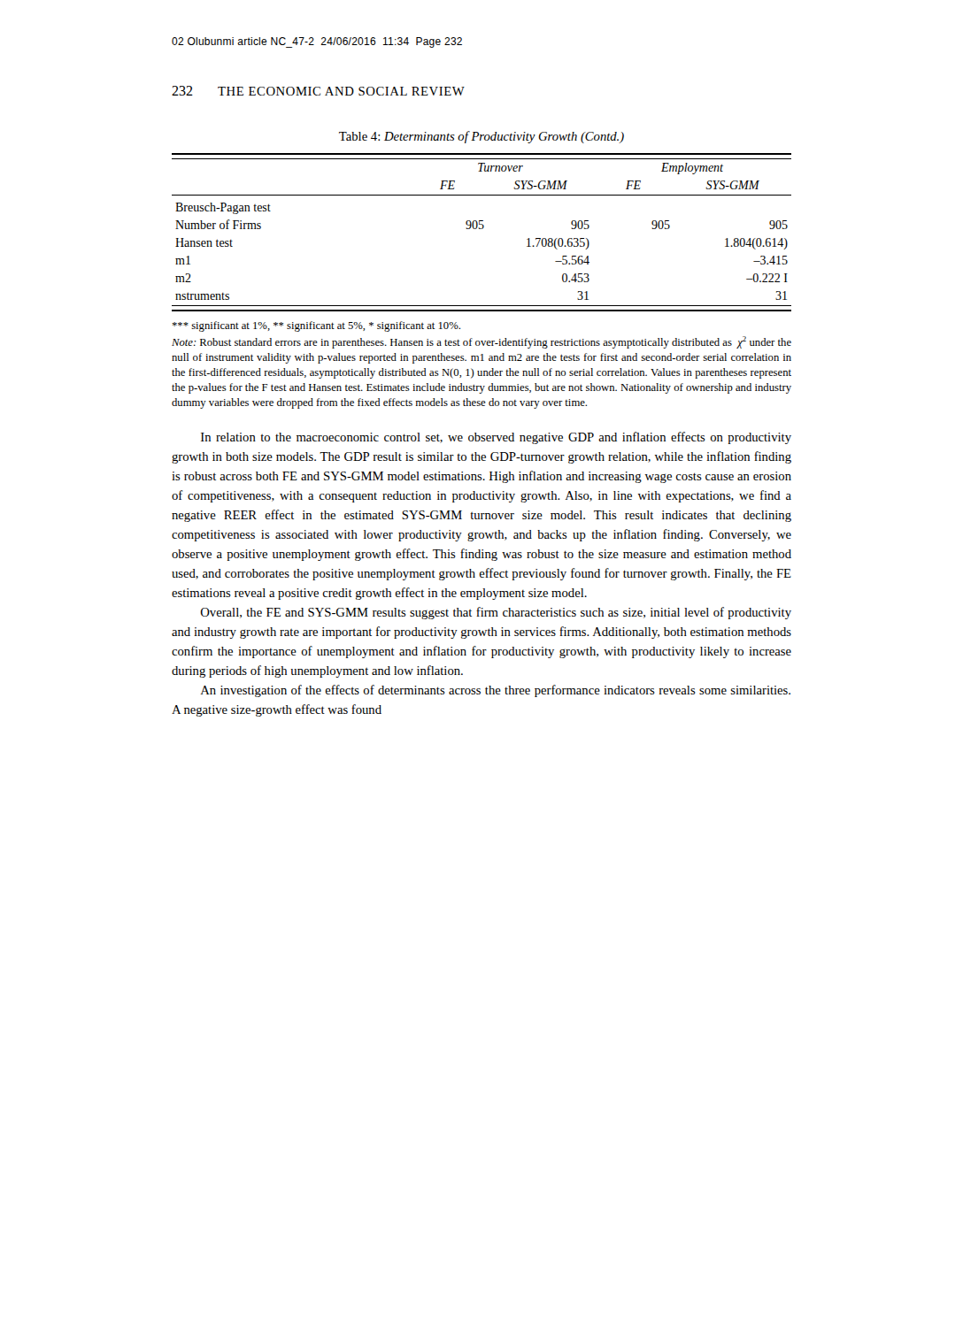02 Olubunmi article NC_47-2 24/06/2016 11:34 Page 232
232 THE ECONOMIC AND SOCIAL REVIEW
Table 4: Determinants of Productivity Growth (Contd.)
| | Turnover | Employment |
| | FE | SYS-GMM | FE | SYS-GMM |
| Breusch-Pagan test | | | | |
| Number of Firms | 905 | 905 | 905 | 905 |
| Hansen test | | 1.708(0.635) | | 1.804(0.614) |
| m1 | | –5.564 | | –3.415 |
| m2 | | 0.453 | | –0.222 I |
| nstruments | | 31 | | 31 |
*** significant at 1%, ** significant at 5%, * significant at 10%. Note: Robust standard errors are in parentheses. Hansen is a test of over-identifying restrictions asymptotically distributed as χ2 under the null of instrument validity with p-values reported in parentheses. m1 and m2 are the tests for first and second-order serial correlation in the first-differenced residuals, asymptotically distributed as N(0, 1) under the null of no serial correlation. Values in parentheses represent the p-values for the F test and Hansen test. Estimates include industry dummies, but are not shown. Nationality of ownership and industry dummy variables were dropped from the fixed effects models as these do not vary over time.
In relation to the macroeconomic control set, we observed negative GDP and inflation effects on productivity growth in both size models. The GDP result is similar to the GDP-turnover growth relation, while the inflation finding is robust across both FE and SYS-GMM model estimations. High inflation and increasing wage costs cause an erosion of competitiveness, with a consequent reduction in productivity growth. Also, in line with expectations, we find a negative REER effect in the estimated SYS-GMM turnover size model. This result indicates that declining competitiveness is associated with lower productivity growth, and backs up the inflation finding. Conversely, we observe a positive unemployment growth effect. This finding was robust to the size measure and estimation method used, and corroborates the positive unemployment growth effect previously found for turnover growth. Finally, the FE estimations reveal a positive credit growth effect in the employment size model.
Overall, the FE and SYS-GMM results suggest that firm characteristics such as size, initial level of productivity and industry growth rate are important for productivity growth in services firms. Additionally, both estimation methods confirm the importance of unemployment and inflation for productivity growth, with productivity likely to increase during periods of high unemployment and low inflation.
An investigation of the effects of determinants across the three performance indicators reveals some similarities. A negative size-growth effect was found